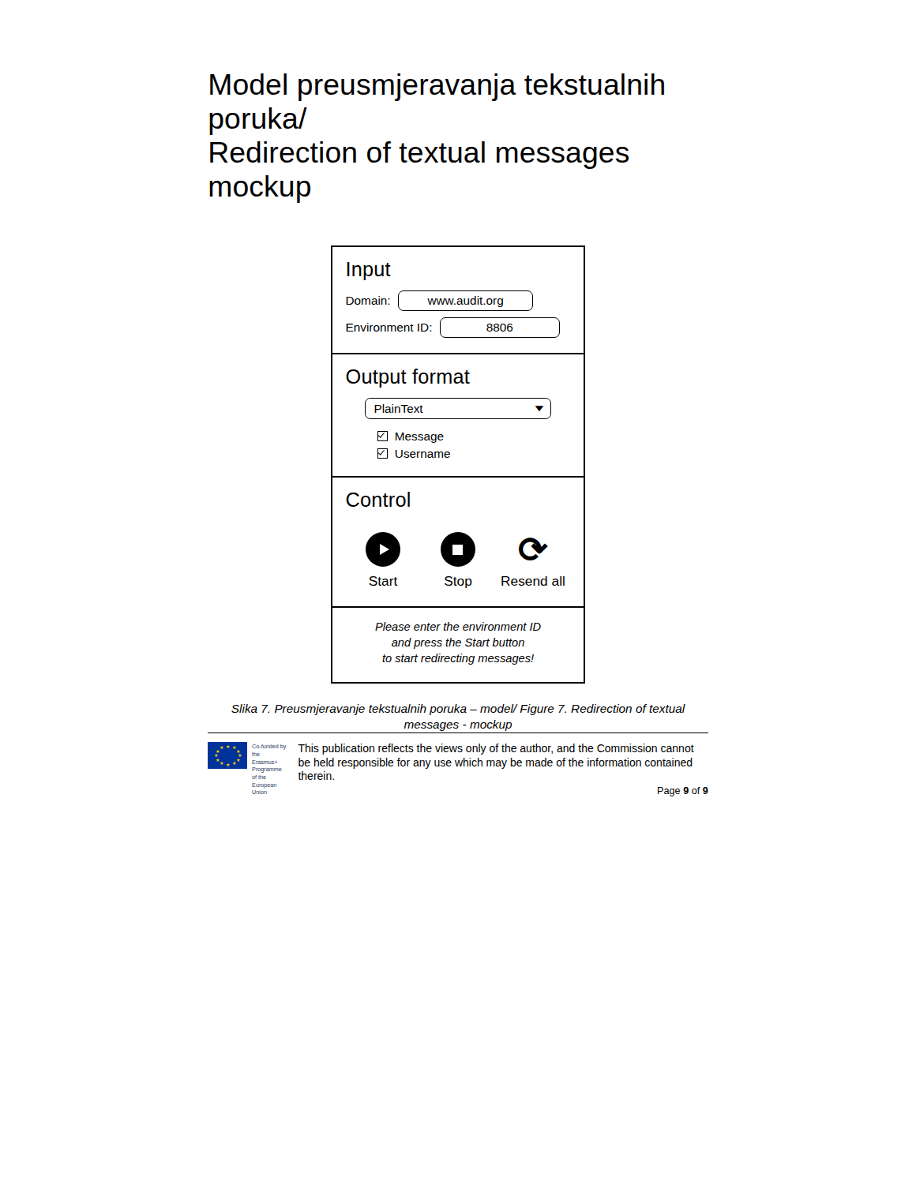Model preusmjeravanja tekstualnih poruka/
Redirection of textual messages mockup
Input
Domain: www.audit.org
Environment ID: 8806
Output format
PlainText ▼
Message
Username
Control
Start
Stop
⟳
Resend all
Please enter the environment ID
and press the Start button
to start redirecting messages!
Slika 7. Preusmjeravanje tekstualnih poruka – model/ Figure 7. Redirection of textual messages - mockup
★ ★ ★ ★ ★ ★ ★ ★ ★ ★ ★ ★
Co-funded by the
Erasmus+ Programme
of the European Union
This publication reflects the views only of the author, and the Commission cannot be held responsible for any use which may be made of the information contained therein.
Page 9 of 9